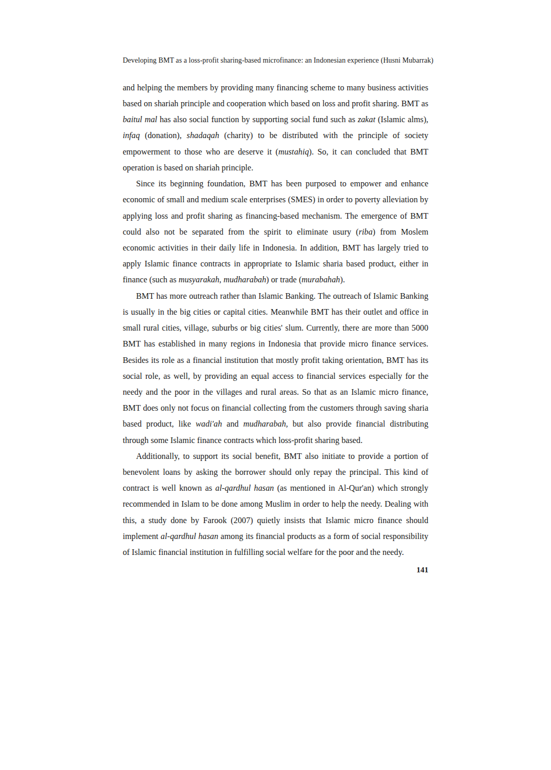Developing BMT as a loss-profit sharing-based microfinance: an Indonesian experience (Husni Mubarrak)
and helping the members by providing many financing scheme to many business activities based on shariah principle and cooperation which based on loss and profit sharing. BMT as baitul mal has also social function by supporting social fund such as zakat (Islamic alms), infaq (donation), shadaqah (charity) to be distributed with the principle of society empowerment to those who are deserve it (mustahiq). So, it can concluded that BMT operation is based on shariah principle.
Since its beginning foundation, BMT has been purposed to empower and enhance economic of small and medium scale enterprises (SMES) in order to poverty alleviation by applying loss and profit sharing as financing-based mechanism. The emergence of BMT could also not be separated from the spirit to eliminate usury (riba) from Moslem economic activities in their daily life in Indonesia. In addition, BMT has largely tried to apply Islamic finance contracts in appropriate to Islamic sharia based product, either in finance (such as musyarakah, mudharabah) or trade (murabahah).
BMT has more outreach rather than Islamic Banking. The outreach of Islamic Banking is usually in the big cities or capital cities. Meanwhile BMT has their outlet and office in small rural cities, village, suburbs or big cities' slum. Currently, there are more than 5000 BMT has established in many regions in Indonesia that provide micro finance services. Besides its role as a financial institution that mostly profit taking orientation, BMT has its social role, as well, by providing an equal access to financial services especially for the needy and the poor in the villages and rural areas. So that as an Islamic micro finance, BMT does only not focus on financial collecting from the customers through saving sharia based product, like wadi'ah and mudharabah, but also provide financial distributing through some Islamic finance contracts which loss-profit sharing based.
Additionally, to support its social benefit, BMT also initiate to provide a portion of benevolent loans by asking the borrower should only repay the principal. This kind of contract is well known as al-qardhul hasan (as mentioned in Al-Qur'an) which strongly recommended in Islam to be done among Muslim in order to help the needy. Dealing with this, a study done by Farook (2007) quietly insists that Islamic micro finance should implement al-qardhul hasan among its financial products as a form of social responsibility of Islamic financial institution in fulfilling social welfare for the poor and the needy.
141